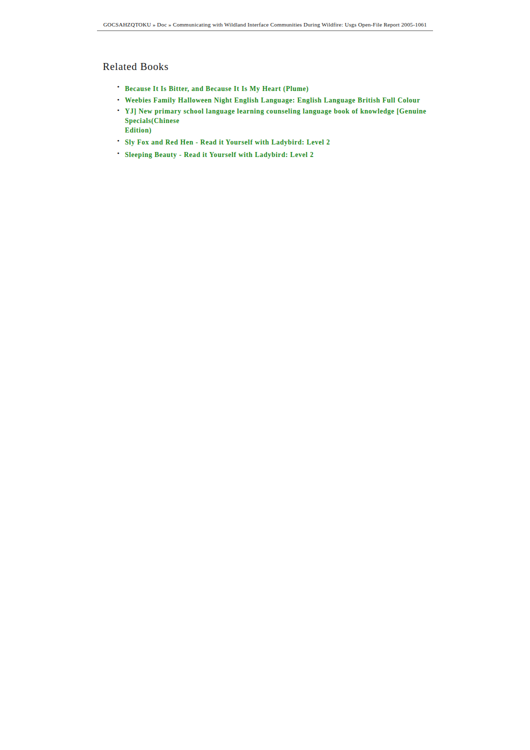GOCSAHZQTOKU » Doc » Communicating with Wildland Interface Communities During Wildfire: Usgs Open-File Report 2005-1061
Related Books
Because It Is Bitter, and Because It Is My Heart (Plume)
Weebies Family Halloween Night English Language: English Language British Full Colour
YJ] New primary school language learning counseling language book of knowledge [Genuine Specials(Chinese Edition)
Sly Fox and Red Hen - Read it Yourself with Ladybird: Level 2
Sleeping Beauty - Read it Yourself with Ladybird: Level 2